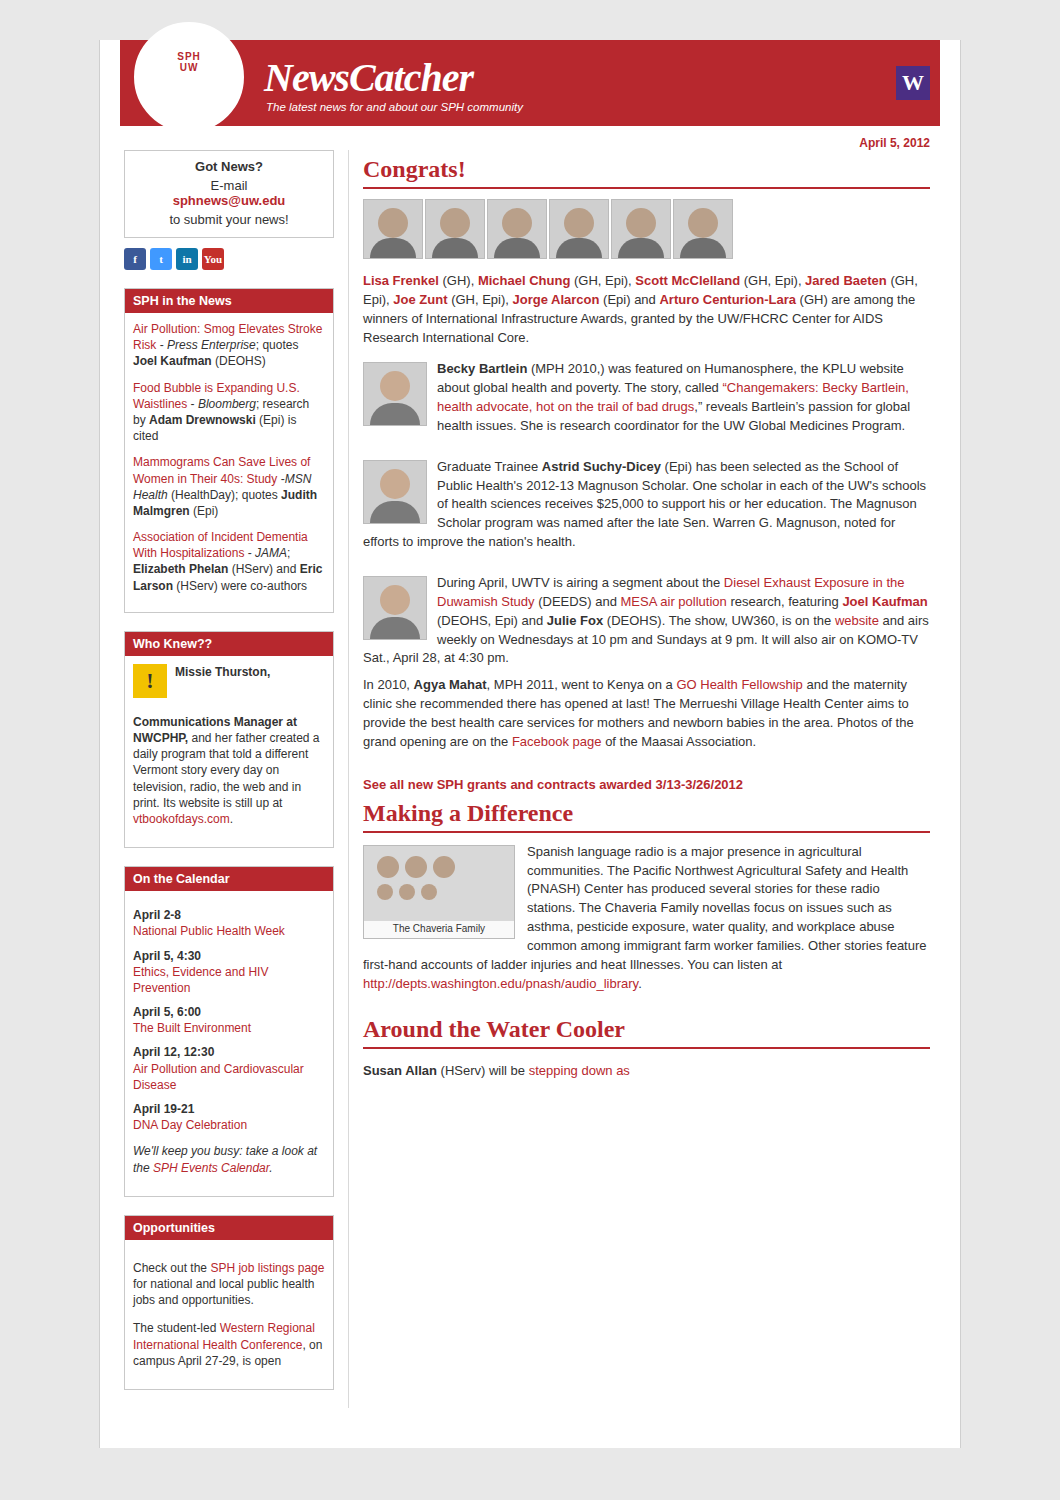SPH
UW
NewsCatcher
The latest news for and about our SPH community
W
April 5, 2012
Got News? E-mail sphnews@uw.edu to submit your news!
ftin You
SPH in the News
Air Pollution: Smog Elevates Stroke Risk - Press Enterprise; quotes Joel Kaufman (DEOHS)
Food Bubble is Expanding U.S. Waistlines - Bloomberg; research by Adam Drewnowski (Epi) is cited
Mammograms Can Save Lives of Women in Their 40s: Study -MSN Health (HealthDay); quotes Judith Malmgren (Epi)
Association of Incident Dementia With Hospitalizations - JAMA; Elizabeth Phelan (HServ) and Eric Larson (HServ) were co-authors
Who Knew??
!
Missie Thurston,
Communications Manager at NWCPHP, and her father created a daily program that told a different Vermont story every day on television, radio, the web and in print. Its website is still up at vtbookofdays.com.
On the Calendar
April 2-8
National Public Health Week
April 5, 4:30
Ethics, Evidence and HIV Prevention
April 5, 6:00
The Built Environment
April 12, 12:30
Air Pollution and Cardiovascular Disease
April 19-21
DNA Day Celebration
We'll keep you busy: take a look at the SPH Events Calendar.
Opportunities
Check out the SPH job listings page for national and local public health jobs and opportunities.
The student-led Western Regional International Health Conference, on campus April 27-29, is open
Congrats!
Lisa Frenkel (GH), Michael Chung (GH, Epi), Scott McClelland (GH, Epi), Jared Baeten (GH, Epi), Joe Zunt (GH, Epi), Jorge Alarcon (Epi) and Arturo Centurion-Lara (GH) are among the winners of International Infrastructure Awards, granted by the UW/FHCRC Center for AIDS Research International Core.
Becky Bartlein (MPH 2010,) was featured on Humanosphere, the KPLU website about global health and poverty. The story, called “Changemakers: Becky Bartlein, health advocate, hot on the trail of bad drugs,” reveals Bartlein’s passion for global health issues. She is research coordinator for the UW Global Medicines Program.
Graduate Trainee Astrid Suchy-Dicey (Epi) has been selected as the School of Public Health's 2012-13 Magnuson Scholar. One scholar in each of the UW's schools of health sciences receives $25,000 to support his or her education. The Magnuson Scholar program was named after the late Sen. Warren G. Magnuson, noted for efforts to improve the nation's health.
During April, UWTV is airing a segment about the Diesel Exhaust Exposure in the Duwamish Study (DEEDS) and MESA air pollution research, featuring Joel Kaufman (DEOHS, Epi) and Julie Fox (DEOHS). The show, UW360, is on the website and airs weekly on Wednesdays at 10 pm and Sundays at 9 pm. It will also air on KOMO-TV Sat., April 28, at 4:30 pm.
In 2010, Agya Mahat, MPH 2011, went to Kenya on a GO Health Fellowship and the maternity clinic she recommended there has opened at last! The Merrueshi Village Health Center aims to provide the best health care services for mothers and newborn babies in the area. Photos of the grand opening are on the Facebook page of the Maasai Association.
See all new SPH grants and contracts awarded 3/13-3/26/2012
Making a Difference
The Chaveria Family
Spanish language radio is a major presence in agricultural communities. The Pacific Northwest Agricultural Safety and Health (PNASH) Center has produced several stories for these radio stations. The Chaveria Family novellas focus on issues such as asthma, pesticide exposure, water quality, and workplace abuse common among immigrant farm worker families. Other stories feature first-hand accounts of ladder injuries and heat Illnesses. You can listen at http://depts.washington.edu/pnash/audio_library.
Around the Water Cooler
Susan Allan (HServ) will be stepping down as